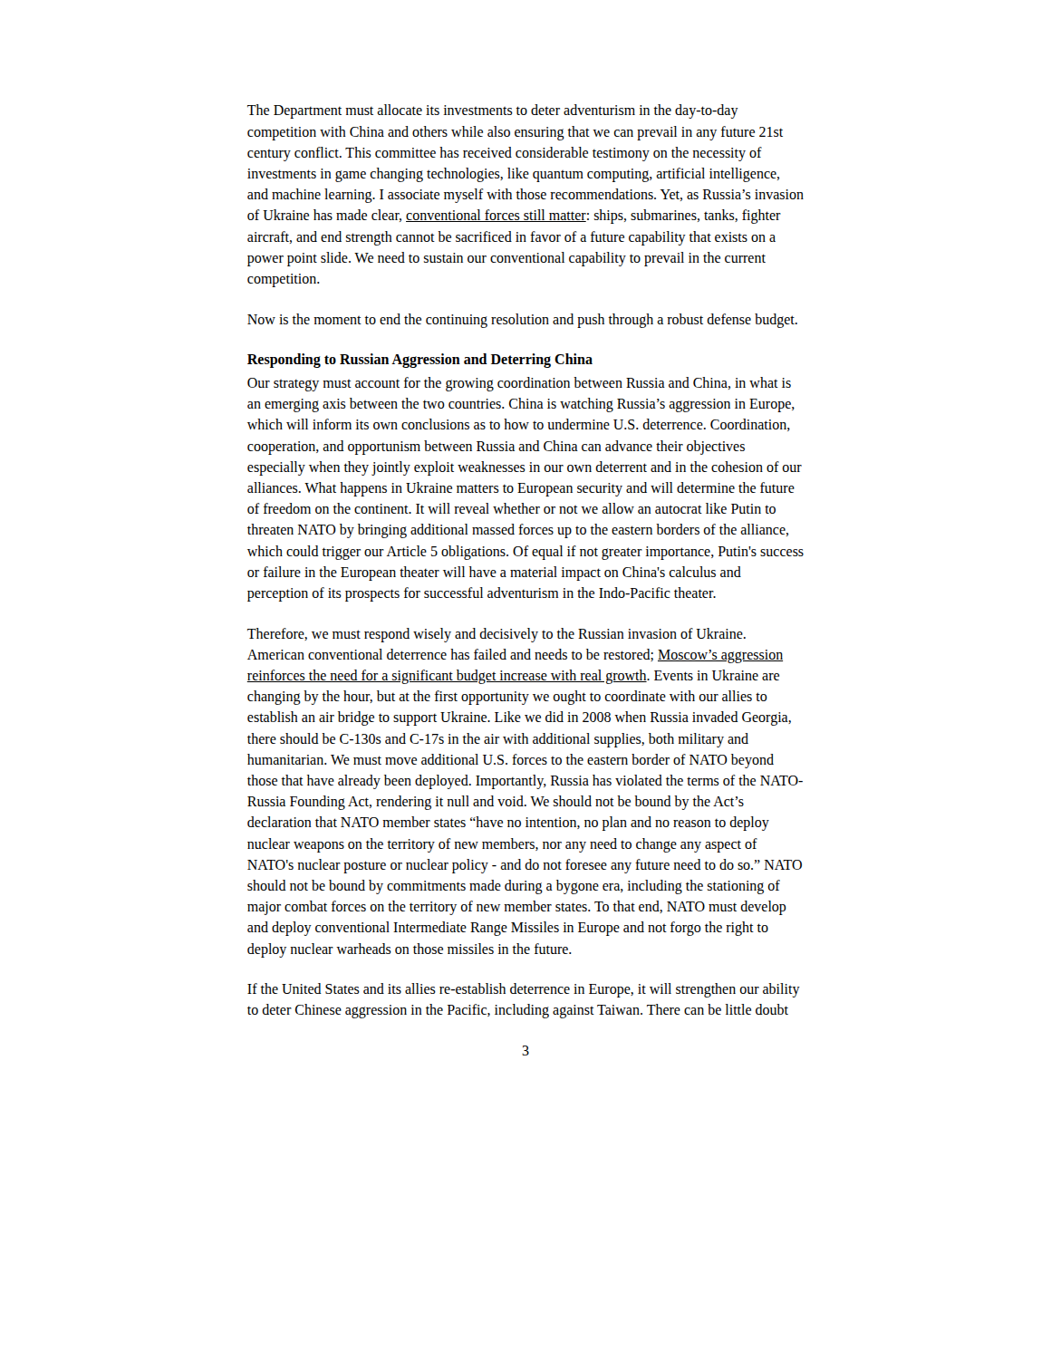The Department must allocate its investments to deter adventurism in the day-to-day competition with China and others while also ensuring that we can prevail in any future 21st century conflict. This committee has received considerable testimony on the necessity of investments in game changing technologies, like quantum computing, artificial intelligence, and machine learning. I associate myself with those recommendations. Yet, as Russia’s invasion of Ukraine has made clear, conventional forces still matter: ships, submarines, tanks, fighter aircraft, and end strength cannot be sacrificed in favor of a future capability that exists on a power point slide. We need to sustain our conventional capability to prevail in the current competition.
Now is the moment to end the continuing resolution and push through a robust defense budget.
Responding to Russian Aggression and Deterring China
Our strategy must account for the growing coordination between Russia and China, in what is an emerging axis between the two countries. China is watching Russia’s aggression in Europe, which will inform its own conclusions as to how to undermine U.S. deterrence. Coordination, cooperation, and opportunism between Russia and China can advance their objectives especially when they jointly exploit weaknesses in our own deterrent and in the cohesion of our alliances. What happens in Ukraine matters to European security and will determine the future of freedom on the continent. It will reveal whether or not we allow an autocrat like Putin to threaten NATO by bringing additional massed forces up to the eastern borders of the alliance, which could trigger our Article 5 obligations. Of equal if not greater importance, Putin's success or failure in the European theater will have a material impact on China's calculus and perception of its prospects for successful adventurism in the Indo-Pacific theater.
Therefore, we must respond wisely and decisively to the Russian invasion of Ukraine. American conventional deterrence has failed and needs to be restored; Moscow’s aggression reinforces the need for a significant budget increase with real growth. Events in Ukraine are changing by the hour, but at the first opportunity we ought to coordinate with our allies to establish an air bridge to support Ukraine. Like we did in 2008 when Russia invaded Georgia, there should be C-130s and C-17s in the air with additional supplies, both military and humanitarian. We must move additional U.S. forces to the eastern border of NATO beyond those that have already been deployed. Importantly, Russia has violated the terms of the NATO-Russia Founding Act, rendering it null and void. We should not be bound by the Act’s declaration that NATO member states “have no intention, no plan and no reason to deploy nuclear weapons on the territory of new members, nor any need to change any aspect of NATO's nuclear posture or nuclear policy - and do not foresee any future need to do so.” NATO should not be bound by commitments made during a bygone era, including the stationing of major combat forces on the territory of new member states. To that end, NATO must develop and deploy conventional Intermediate Range Missiles in Europe and not forgo the right to deploy nuclear warheads on those missiles in the future.
If the United States and its allies re-establish deterrence in Europe, it will strengthen our ability to deter Chinese aggression in the Pacific, including against Taiwan. There can be little doubt
3